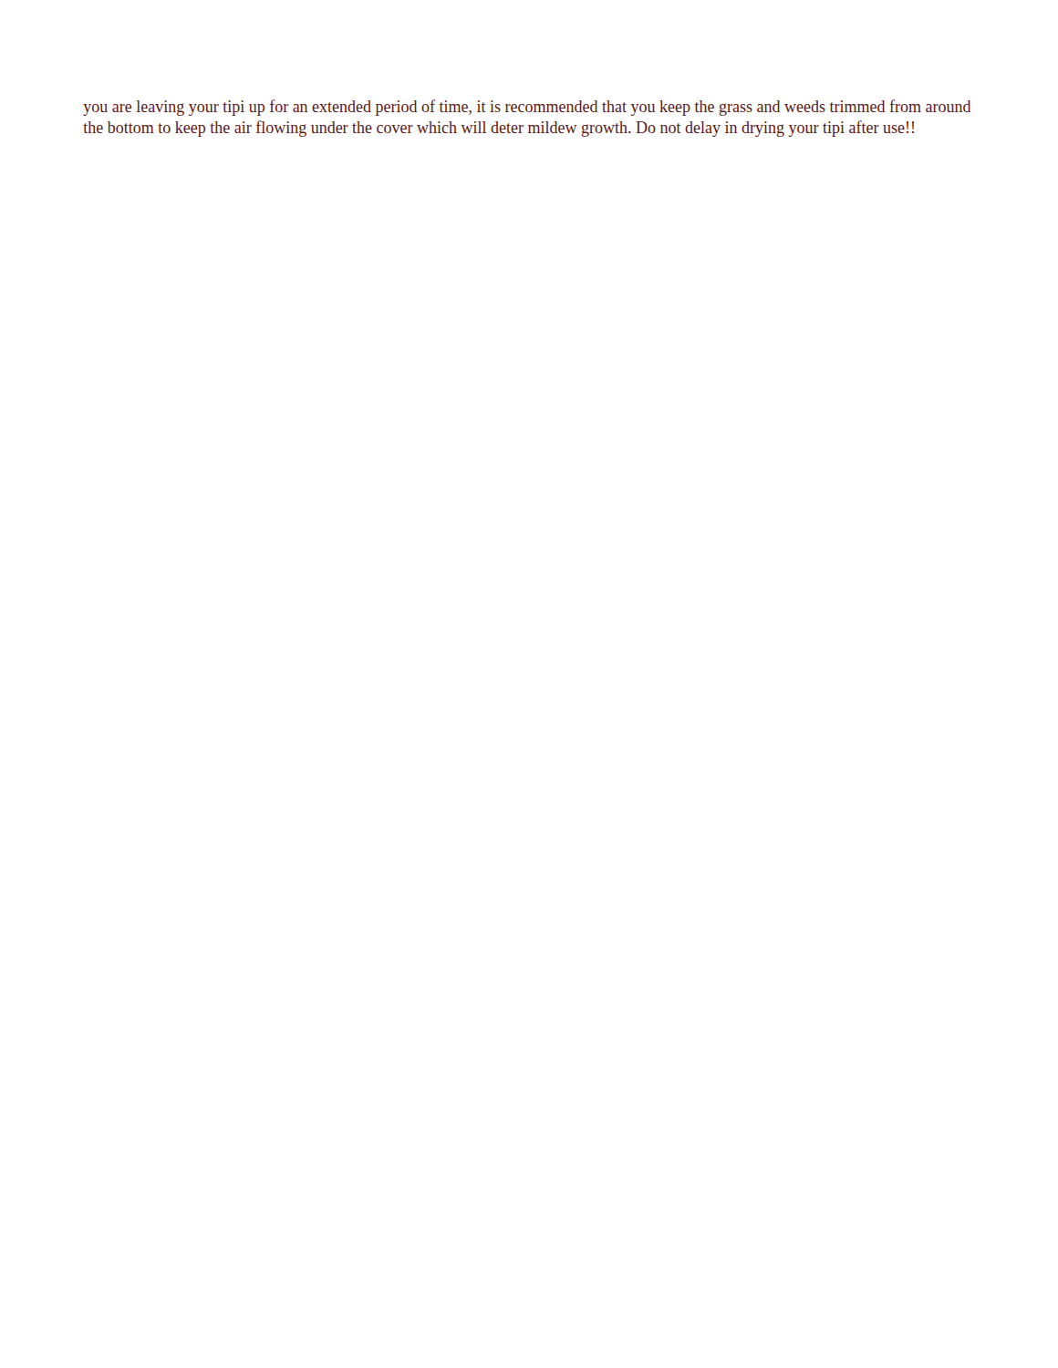you are leaving your tipi up for an extended period of time, it is recommended that you keep the grass and weeds trimmed from around the bottom to keep the air flowing under the cover which will deter mildew growth. Do not delay in drying your tipi after use!!